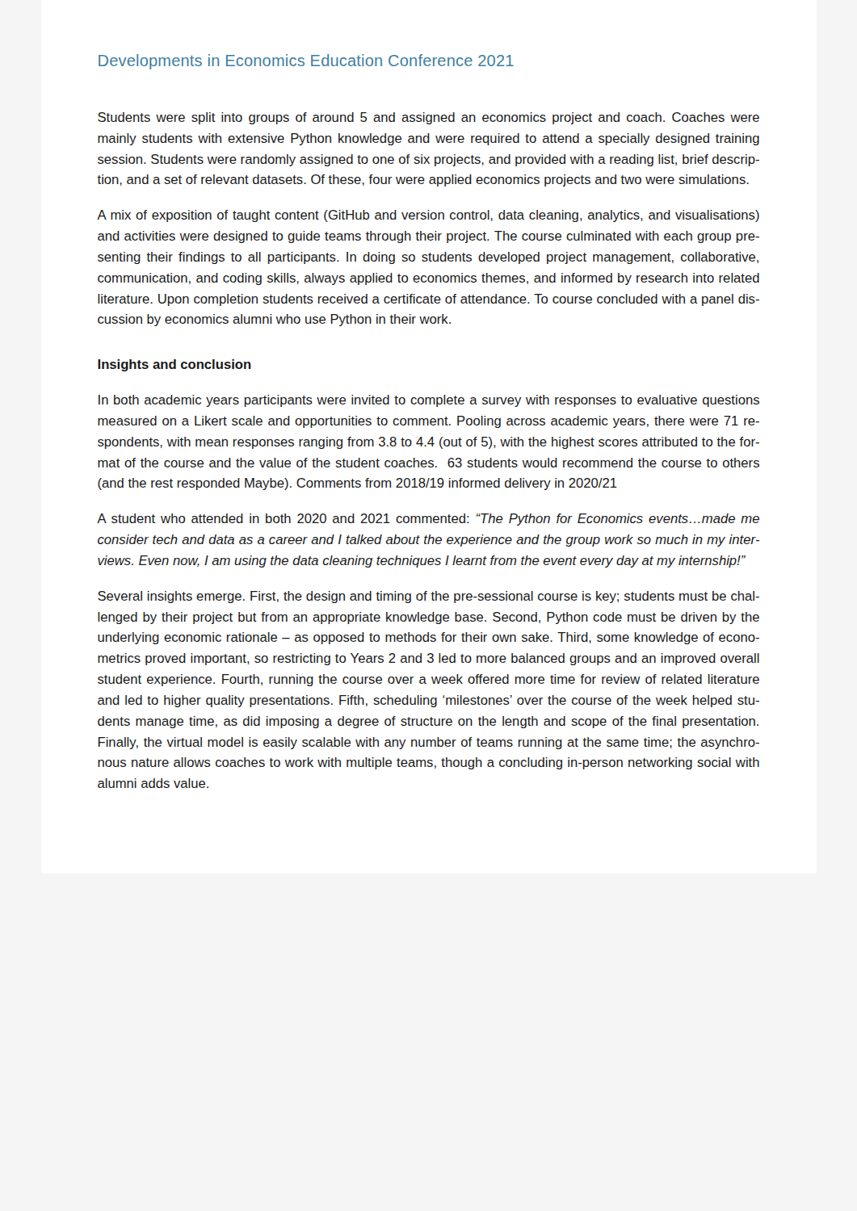Developments in Economics Education Conference 2021
Students were split into groups of around 5 and assigned an economics project and coach. Coaches were mainly students with extensive Python knowledge and were required to attend a specially designed training session. Students were randomly assigned to one of six projects, and provided with a reading list, brief description, and a set of relevant datasets. Of these, four were applied economics projects and two were simulations.
A mix of exposition of taught content (GitHub and version control, data cleaning, analytics, and visualisations) and activities were designed to guide teams through their project. The course culminated with each group presenting their findings to all participants. In doing so students developed project management, collaborative, communication, and coding skills, always applied to economics themes, and informed by research into related literature. Upon completion students received a certificate of attendance. To course concluded with a panel discussion by economics alumni who use Python in their work.
Insights and conclusion
In both academic years participants were invited to complete a survey with responses to evaluative questions measured on a Likert scale and opportunities to comment. Pooling across academic years, there were 71 respondents, with mean responses ranging from 3.8 to 4.4 (out of 5), with the highest scores attributed to the format of the course and the value of the student coaches. 63 students would recommend the course to others (and the rest responded Maybe). Comments from 2018/19 informed delivery in 2020/21
A student who attended in both 2020 and 2021 commented: “The Python for Economics events…made me consider tech and data as a career and I talked about the experience and the group work so much in my interviews. Even now, I am using the data cleaning techniques I learnt from the event every day at my internship!”
Several insights emerge. First, the design and timing of the pre-sessional course is key; students must be challenged by their project but from an appropriate knowledge base. Second, Python code must be driven by the underlying economic rationale – as opposed to methods for their own sake. Third, some knowledge of econometrics proved important, so restricting to Years 2 and 3 led to more balanced groups and an improved overall student experience. Fourth, running the course over a week offered more time for review of related literature and led to higher quality presentations. Fifth, scheduling ‘milestones’ over the course of the week helped students manage time, as did imposing a degree of structure on the length and scope of the final presentation. Finally, the virtual model is easily scalable with any number of teams running at the same time; the asynchronous nature allows coaches to work with multiple teams, though a concluding in-person networking social with alumni adds value.